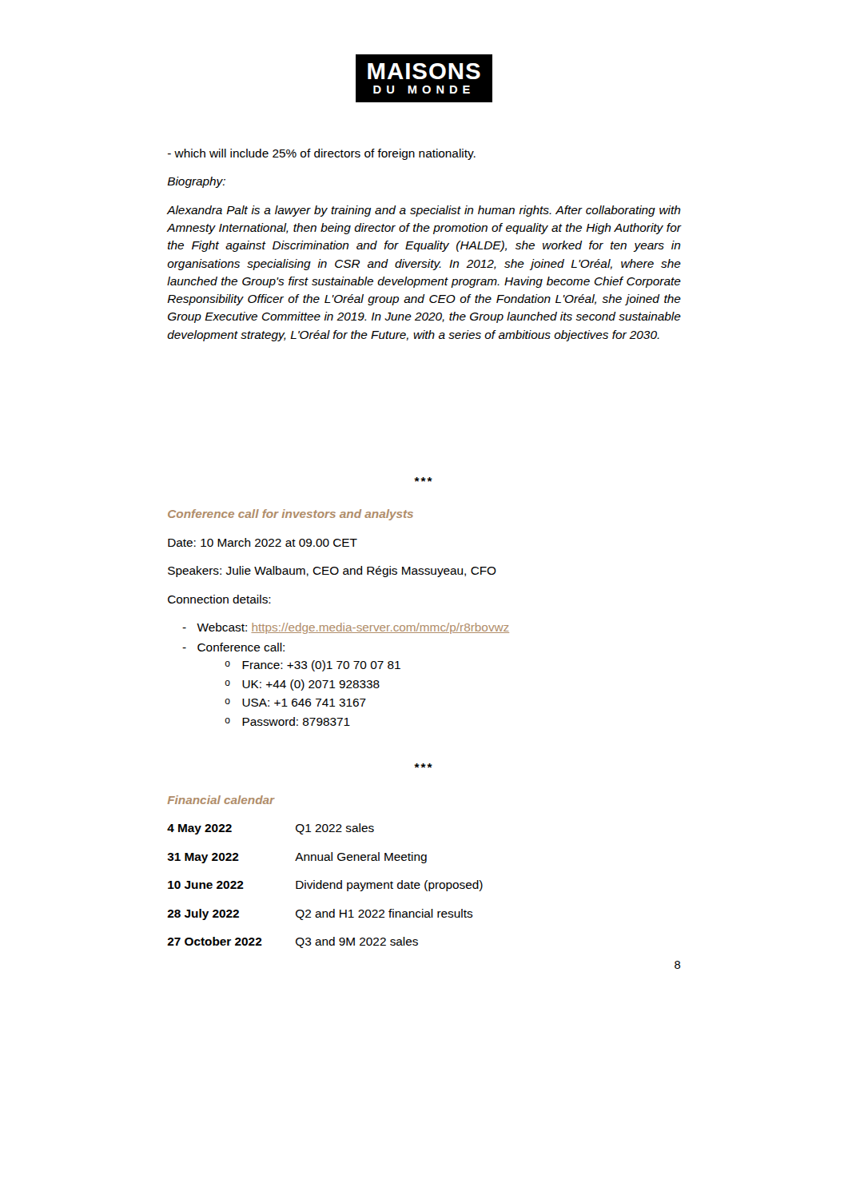MAISONS DU MONDE
- which will include 25% of directors of foreign nationality.
Biography:
Alexandra Palt is a lawyer by training and a specialist in human rights. After collaborating with Amnesty International, then being director of the promotion of equality at the High Authority for the Fight against Discrimination and for Equality (HALDE), she worked for ten years in organisations specialising in CSR and diversity. In 2012, she joined L'Oréal, where she launched the Group's first sustainable development program. Having become Chief Corporate Responsibility Officer of the L'Oréal group and CEO of the Fondation L'Oréal, she joined the Group Executive Committee in 2019. In June 2020, the Group launched its second sustainable development strategy, L'Oréal for the Future, with a series of ambitious objectives for 2030.
***
Conference call for investors and analysts
Date: 10 March 2022 at 09.00 CET
Speakers: Julie Walbaum, CEO and Régis Massuyeau, CFO
Connection details:
Webcast: https://edge.media-server.com/mmc/p/r8rbovwz
Conference call:
France: +33 (0)1 70 70 07 81
UK: +44 (0) 2071 928338
USA: +1 646 741 3167
Password: 8798371
***
Financial calendar
| 4 May 2022 | Q1 2022 sales |
| 31 May 2022 | Annual General Meeting |
| 10 June 2022 | Dividend payment date (proposed) |
| 28 July 2022 | Q2 and H1 2022 financial results |
| 27 October 2022 | Q3 and 9M 2022 sales |
8